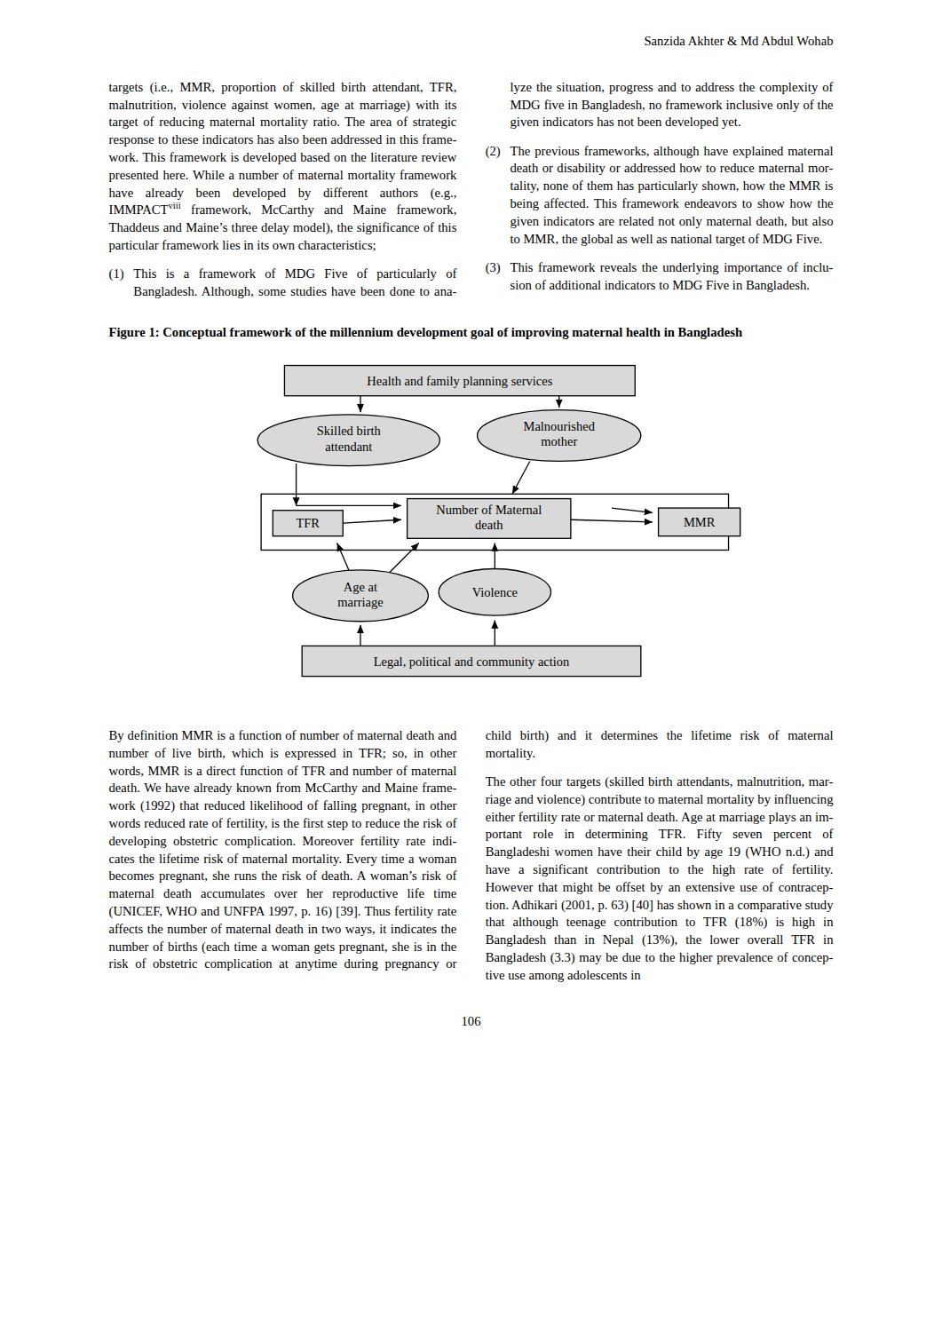Sanzida Akhter & Md Abdul Wohab
targets (i.e., MMR, proportion of skilled birth attendant, TFR, malnutrition, violence against women, age at marriage) with its target of reducing maternal mortality ratio. The area of strategic response to these indicators has also been addressed in this framework. This framework is developed based on the literature review presented here. While a number of maternal mortality framework have already been developed by different authors (e.g., IMMPACTviii framework, McCarthy and Maine framework, Thaddeus and Maine’s three delay model), the significance of this particular framework lies in its own characteristics;
This is a framework of MDG Five of particularly of Bangladesh. Although, some studies have been done to analyze the situation, progress and to address the complexity of MDG five in Bangladesh, no framework inclusive only of the given indicators has not been developed yet.
The previous frameworks, although have explained maternal death or disability or addressed how to reduce maternal mortality, none of them has particularly shown, how the MMR is being affected. This framework endeavors to show how the given indicators are related not only maternal death, but also to MMR, the global as well as national target of MDG Five.
This framework reveals the underlying importance of inclusion of additional indicators to MDG Five in Bangladesh.
Figure 1: Conceptual framework of the millennium development goal of improving maternal health in Bangladesh
Health and family planning services Skilled birth attendant Malnourished mother TFR Number of Maternal death MMR Age at marriage Violence Legal, political and community action
By definition MMR is a function of number of maternal death and number of live birth, which is expressed in TFR; so, in other words, MMR is a direct function of TFR and number of maternal death. We have already known from McCarthy and Maine framework (1992) that reduced likelihood of falling pregnant, in other words reduced rate of fertility, is the first step to reduce the risk of developing obstetric complication. Moreover fertility rate indicates the lifetime risk of maternal mortality. Every time a woman becomes pregnant, she runs the risk of death. A woman’s risk of maternal death accumulates over her reproductive life time (UNICEF, WHO and UNFPA 1997, p. 16) [39]. Thus fertility rate affects the number of maternal death in two ways, it indicates the number of births (each time a woman gets pregnant, she is in the risk of obstetric complication at anytime during pregnancy or child birth) and it determines the lifetime risk of maternal mortality.
The other four targets (skilled birth attendants, malnutrition, marriage and violence) contribute to maternal mortality by influencing either fertility rate or maternal death. Age at marriage plays an important role in determining TFR. Fifty seven percent of Bangladeshi women have their child by age 19 (WHO n.d.) and have a significant contribution to the high rate of fertility. However that might be offset by an extensive use of contraception. Adhikari (2001, p. 63) [40] has shown in a comparative study that although teenage contribution to TFR (18%) is high in Bangladesh than in Nepal (13%), the lower overall TFR in Bangladesh (3.3) may be due to the higher prevalence of conceptive use among adolescents in
106